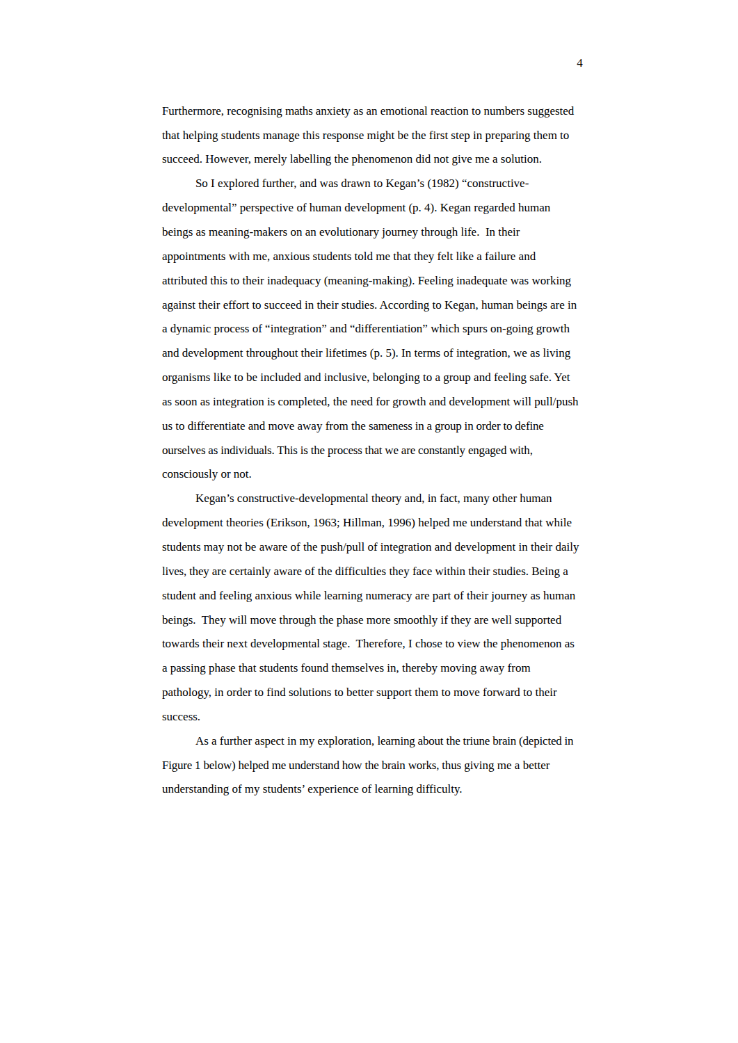4
Furthermore, recognising maths anxiety as an emotional reaction to numbers suggested that helping students manage this response might be the first step in preparing them to succeed. However, merely labelling the phenomenon did not give me a solution.
So I explored further, and was drawn to Kegan’s (1982) “constructive-developmental” perspective of human development (p. 4). Kegan regarded human beings as meaning-makers on an evolutionary journey through life. In their appointments with me, anxious students told me that they felt like a failure and attributed this to their inadequacy (meaning-making). Feeling inadequate was working against their effort to succeed in their studies. According to Kegan, human beings are in a dynamic process of “integration” and “differentiation” which spurs on-going growth and development throughout their lifetimes (p. 5). In terms of integration, we as living organisms like to be included and inclusive, belonging to a group and feeling safe. Yet as soon as integration is completed, the need for growth and development will pull/push us to differentiate and move away from the sameness in a group in order to define ourselves as individuals. This is the process that we are constantly engaged with, consciously or not.
Kegan’s constructive-developmental theory and, in fact, many other human development theories (Erikson, 1963; Hillman, 1996) helped me understand that while students may not be aware of the push/pull of integration and development in their daily lives, they are certainly aware of the difficulties they face within their studies. Being a student and feeling anxious while learning numeracy are part of their journey as human beings. They will move through the phase more smoothly if they are well supported towards their next developmental stage. Therefore, I chose to view the phenomenon as a passing phase that students found themselves in, thereby moving away from pathology, in order to find solutions to better support them to move forward to their success.
As a further aspect in my exploration, learning about the triune brain (depicted in Figure 1 below) helped me understand how the brain works, thus giving me a better understanding of my students’ experience of learning difficulty.